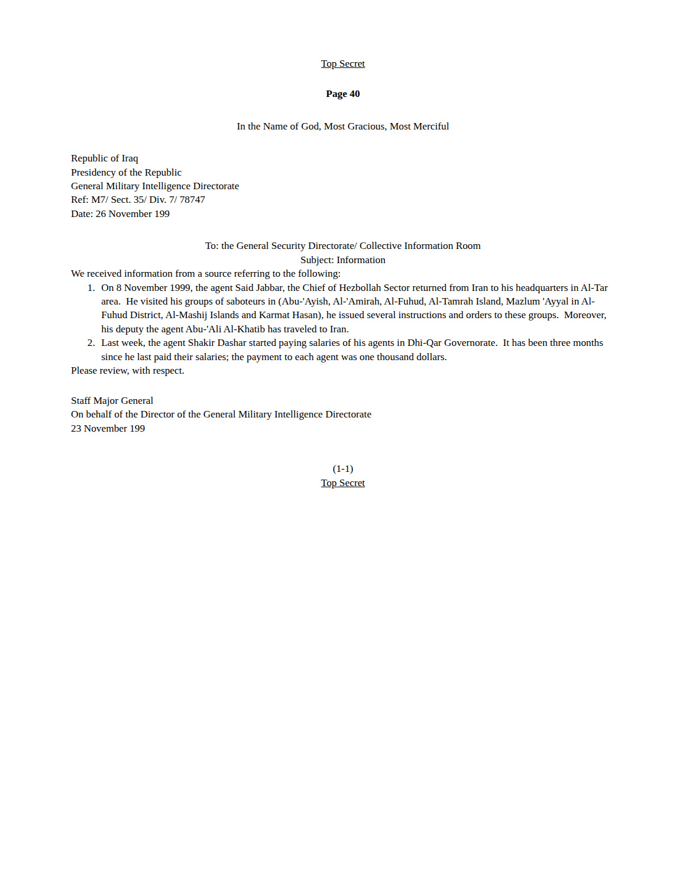Top Secret
Page 40
In the Name of God, Most Gracious, Most Merciful
Republic of Iraq
Presidency of the Republic
General Military Intelligence Directorate
Ref: M7/ Sect. 35/ Div. 7/ 78747
Date: 26 November 199
To: the General Security Directorate/ Collective Information Room
Subject: Information
We received information from a source referring to the following:
On 8 November 1999, the agent Said Jabbar, the Chief of Hezbollah Sector returned from Iran to his headquarters in Al-Tar area. He visited his groups of saboteurs in (Abu-'Ayish, Al-'Amirah, Al-Fuhud, Al-Tamrah Island, Mazlum 'Ayyal in Al-Fuhud District, Al-Mashij Islands and Karmat Hasan), he issued several instructions and orders to these groups. Moreover, his deputy the agent Abu-'Ali Al-Khatib has traveled to Iran.
Last week, the agent Shakir Dashar started paying salaries of his agents in Dhi-Qar Governorate. It has been three months since he last paid their salaries; the payment to each agent was one thousand dollars.
Please review, with respect.
Staff Major General
On behalf of the Director of the General Military Intelligence Directorate
23 November 199
(1-1)
Top Secret